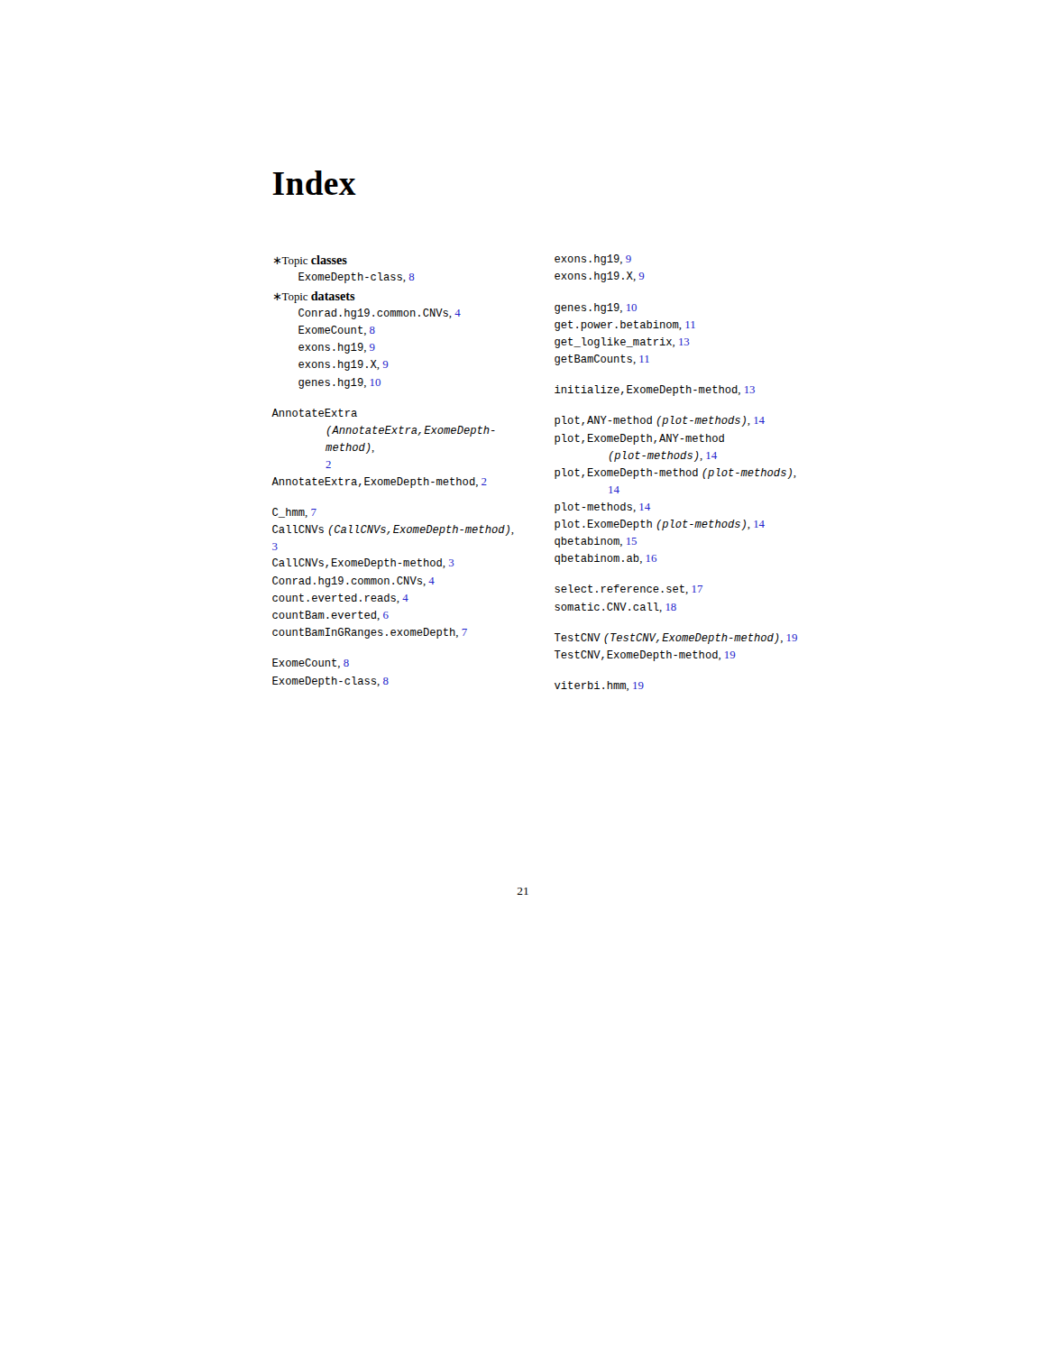Index
∗Topic classes
ExomeDepth-class, 8
∗Topic datasets
Conrad.hg19.common.CNVs, 4
ExomeCount, 8
exons.hg19, 9
exons.hg19.X, 9
genes.hg19, 10
AnnotateExtra
(AnnotateExtra,ExomeDepth-method),
2
AnnotateExtra,ExomeDepth-method, 2
C_hmm, 7
CallCNVs (CallCNVs,ExomeDepth-method), 3
CallCNVs,ExomeDepth-method, 3
Conrad.hg19.common.CNVs, 4
count.everted.reads, 4
countBam.everted, 6
countBamInGRanges.exomeDepth, 7
ExomeCount, 8
ExomeDepth-class, 8
exons.hg19, 9
exons.hg19.X, 9
genes.hg19, 10
get.power.betabinom, 11
get_loglike_matrix, 13
getBamCounts, 11
initialize,ExomeDepth-method, 13
plot,ANY-method (plot-methods), 14
plot,ExomeDepth,ANY-method
(plot-methods), 14
plot,ExomeDepth-method (plot-methods),
14
plot-methods, 14
plot.ExomeDepth (plot-methods), 14
qbetabinom, 15
qbetabinom.ab, 16
select.reference.set, 17
somatic.CNV.call, 18
TestCNV (TestCNV,ExomeDepth-method), 19
TestCNV,ExomeDepth-method, 19
viterbi.hmm, 19
21